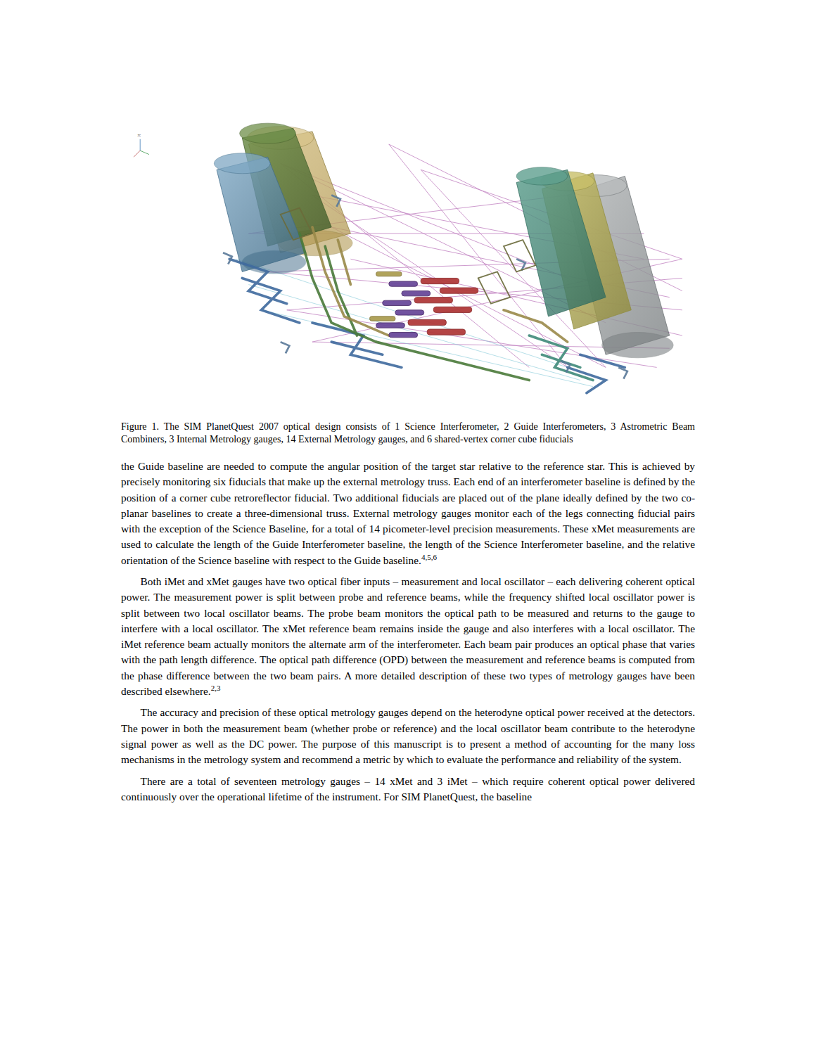zc
Figure 1. The SIM PlanetQuest 2007 optical design consists of 1 Science Interferometer, 2 Guide Interferometers, 3 Astrometric Beam Combiners, 3 Internal Metrology gauges, 14 External Metrology gauges, and 6 shared-vertex corner cube fiducials
the Guide baseline are needed to compute the angular position of the target star relative to the reference star. This is achieved by precisely monitoring six fiducials that make up the external metrology truss. Each end of an interferometer baseline is defined by the position of a corner cube retroreflector fiducial. Two additional fiducials are placed out of the plane ideally defined by the two co-planar baselines to create a three-dimensional truss. External metrology gauges monitor each of the legs connecting fiducial pairs with the exception of the Science Baseline, for a total of 14 picometer-level precision measurements. These xMet measurements are used to calculate the length of the Guide Interferometer baseline, the length of the Science Interferometer baseline, and the relative orientation of the Science baseline with respect to the Guide baseline.4,5,6
Both iMet and xMet gauges have two optical fiber inputs – measurement and local oscillator – each delivering coherent optical power. The measurement power is split between probe and reference beams, while the frequency shifted local oscillator power is split between two local oscillator beams. The probe beam monitors the optical path to be measured and returns to the gauge to interfere with a local oscillator. The xMet reference beam remains inside the gauge and also interferes with a local oscillator. The iMet reference beam actually monitors the alternate arm of the interferometer. Each beam pair produces an optical phase that varies with the path length difference. The optical path difference (OPD) between the measurement and reference beams is computed from the phase difference between the two beam pairs. A more detailed description of these two types of metrology gauges have been described elsewhere.2,3
The accuracy and precision of these optical metrology gauges depend on the heterodyne optical power received at the detectors. The power in both the measurement beam (whether probe or reference) and the local oscillator beam contribute to the heterodyne signal power as well as the DC power. The purpose of this manuscript is to present a method of accounting for the many loss mechanisms in the metrology system and recommend a metric by which to evaluate the performance and reliability of the system.
There are a total of seventeen metrology gauges – 14 xMet and 3 iMet – which require coherent optical power delivered continuously over the operational lifetime of the instrument. For SIM PlanetQuest, the baseline